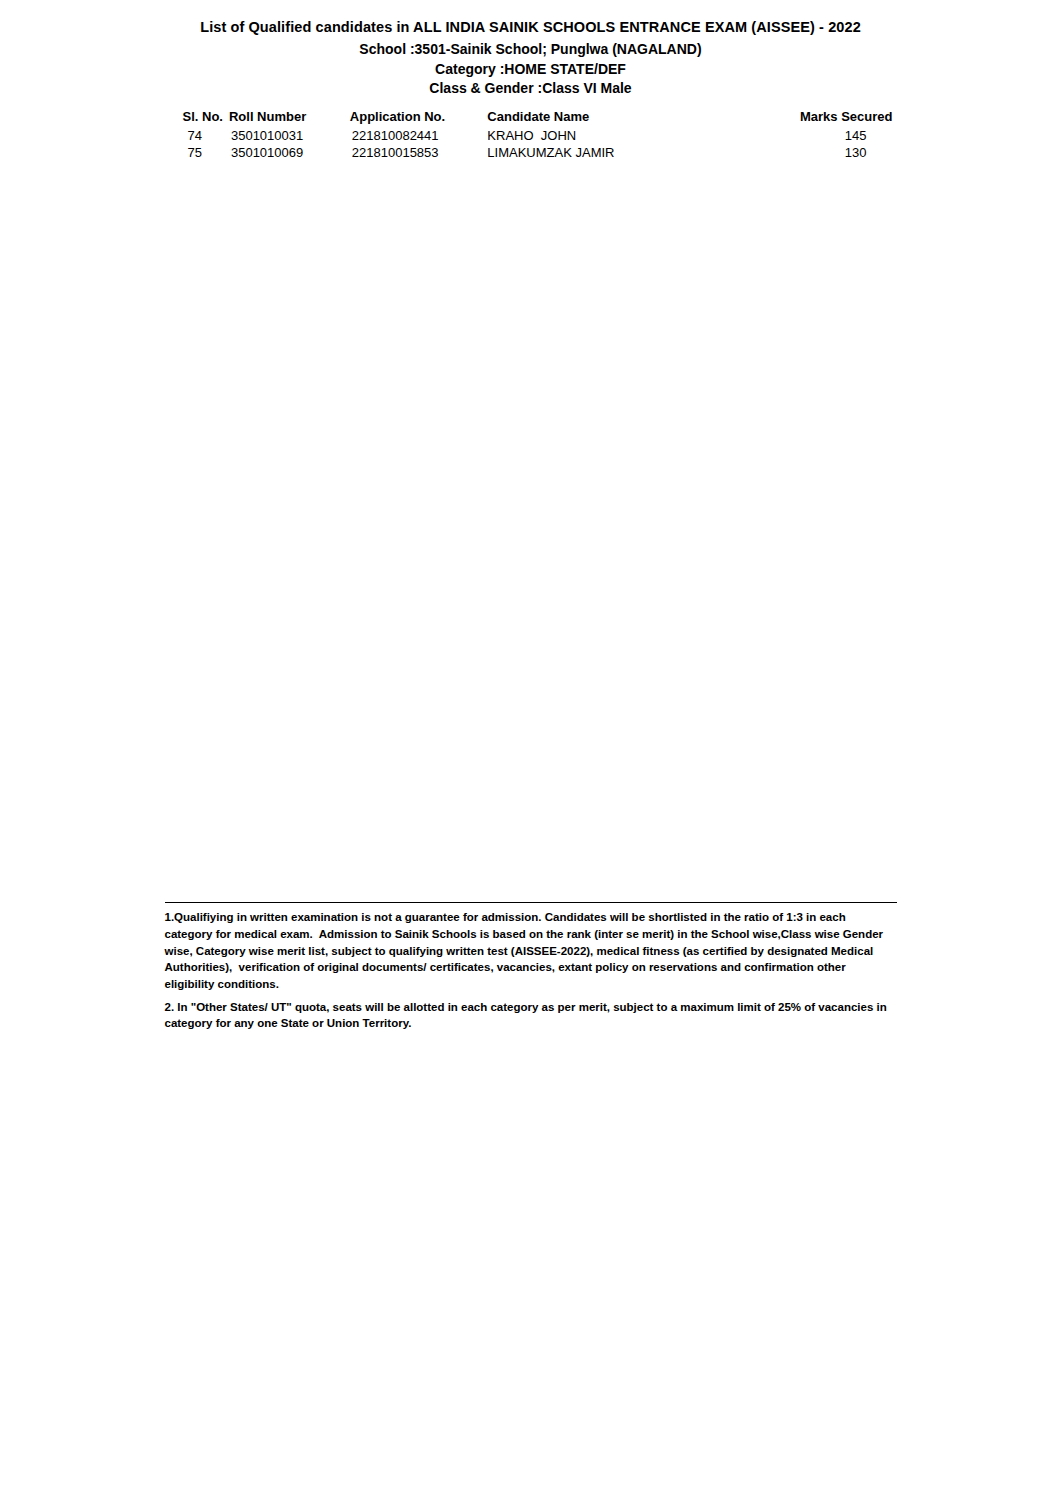List of Qualified candidates in ALL INDIA SAINIK SCHOOLS ENTRANCE EXAM (AISSEE) - 2022
School :3501-Sainik School; Punglwa (NAGALAND)
Category :HOME STATE/DEF
Class & Gender :Class VI Male
| Sl. No. | Roll Number | Application No. | Candidate Name | Marks Secured |
| --- | --- | --- | --- | --- |
| 74 | 3501010031 | 221810082441 | KRAHO JOHN | 145 |
| 75 | 3501010069 | 221810015853 | LIMAKUMZAK JAMIR | 130 |
1.Qualifiying in written examination is not a guarantee for admission. Candidates will be shortlisted in the ratio of 1:3 in each category for medical exam. Admission to Sainik Schools is based on the rank (inter se merit) in the School wise,Class wise Gender wise, Category wise merit list, subject to qualifying written test (AISSEE-2022), medical fitness (as certified by designated Medical Authorities), verification of original documents/ certificates, vacancies, extant policy on reservations and confirmation other eligibility conditions.
2. In "Other States/ UT" quota, seats will be allotted in each category as per merit, subject to a maximum limit of 25% of vacancies in category for any one State or Union Territory.